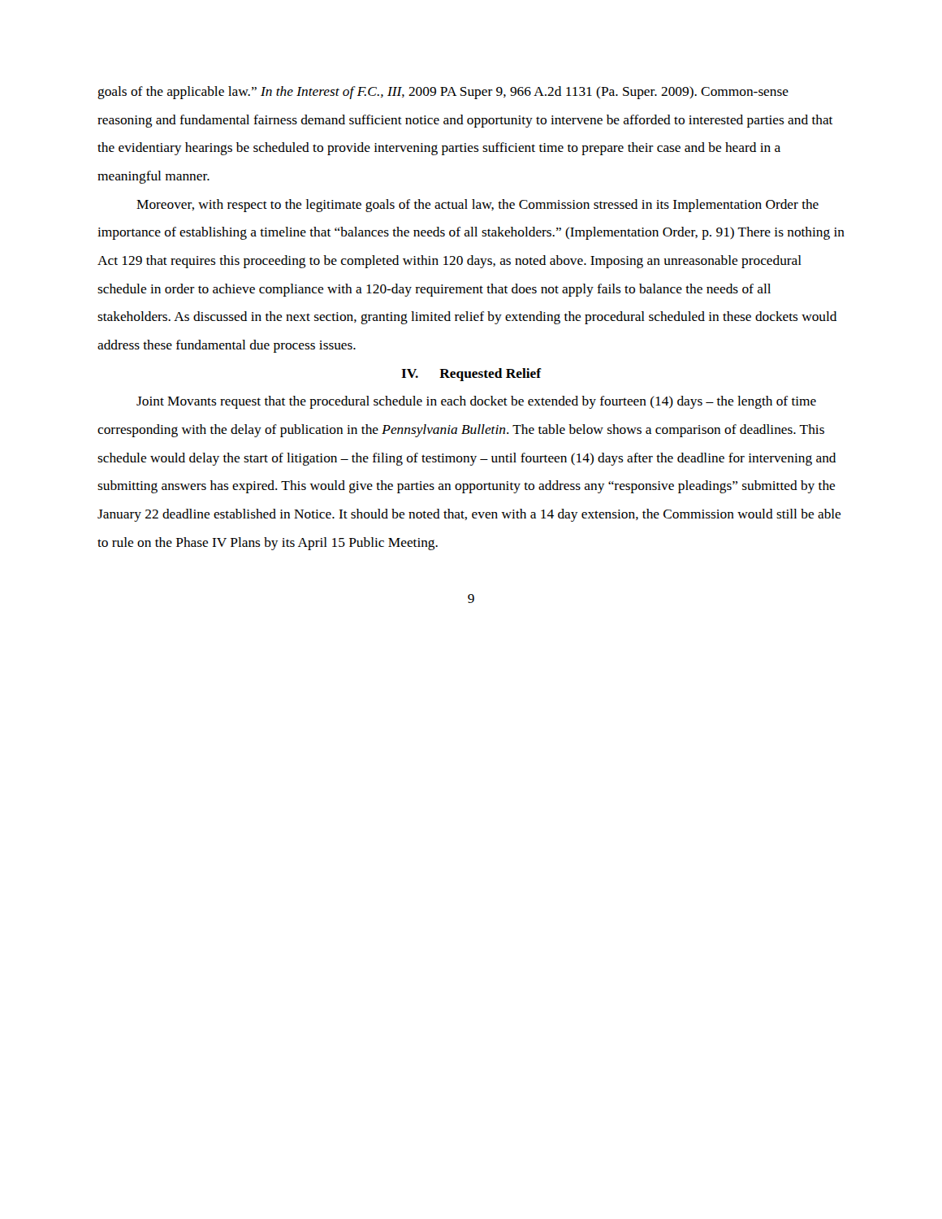goals of the applicable law.” In the Interest of F.C., III, 2009 PA Super 9, 966 A.2d 1131 (Pa. Super. 2009). Common-sense reasoning and fundamental fairness demand sufficient notice and opportunity to intervene be afforded to interested parties and that the evidentiary hearings be scheduled to provide intervening parties sufficient time to prepare their case and be heard in a meaningful manner.
Moreover, with respect to the legitimate goals of the actual law, the Commission stressed in its Implementation Order the importance of establishing a timeline that “balances the needs of all stakeholders.” (Implementation Order, p. 91) There is nothing in Act 129 that requires this proceeding to be completed within 120 days, as noted above. Imposing an unreasonable procedural schedule in order to achieve compliance with a 120-day requirement that does not apply fails to balance the needs of all stakeholders. As discussed in the next section, granting limited relief by extending the procedural scheduled in these dockets would address these fundamental due process issues.
IV. Requested Relief
Joint Movants request that the procedural schedule in each docket be extended by fourteen (14) days – the length of time corresponding with the delay of publication in the Pennsylvania Bulletin. The table below shows a comparison of deadlines. This schedule would delay the start of litigation – the filing of testimony – until fourteen (14) days after the deadline for intervening and submitting answers has expired. This would give the parties an opportunity to address any “responsive pleadings” submitted by the January 22 deadline established in Notice. It should be noted that, even with a 14 day extension, the Commission would still be able to rule on the Phase IV Plans by its April 15 Public Meeting.
9